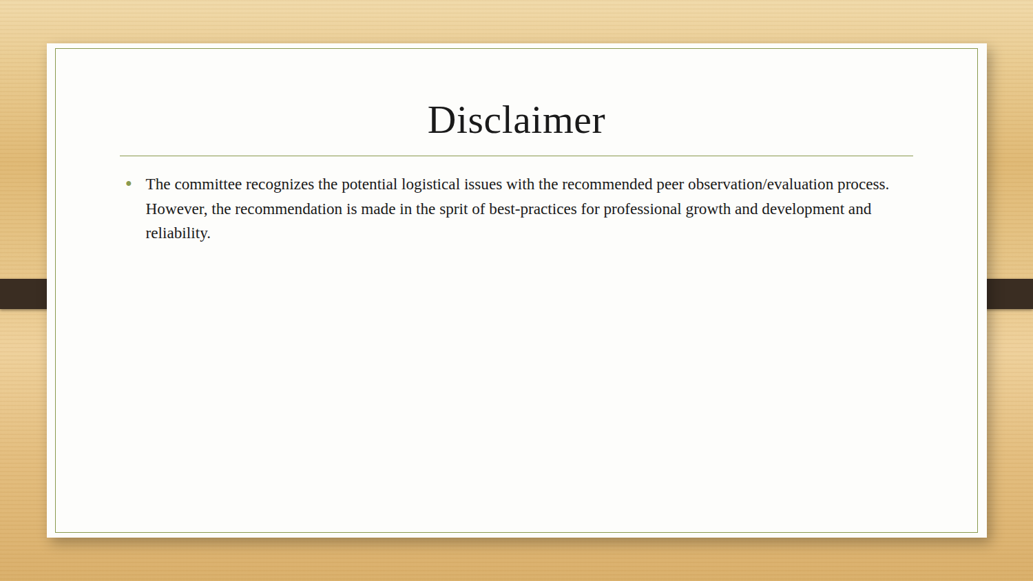Disclaimer
The committee recognizes the potential logistical issues with the recommended peer observation/evaluation process. However, the recommendation is made in the sprit of best-practices for professional growth and development and reliability.